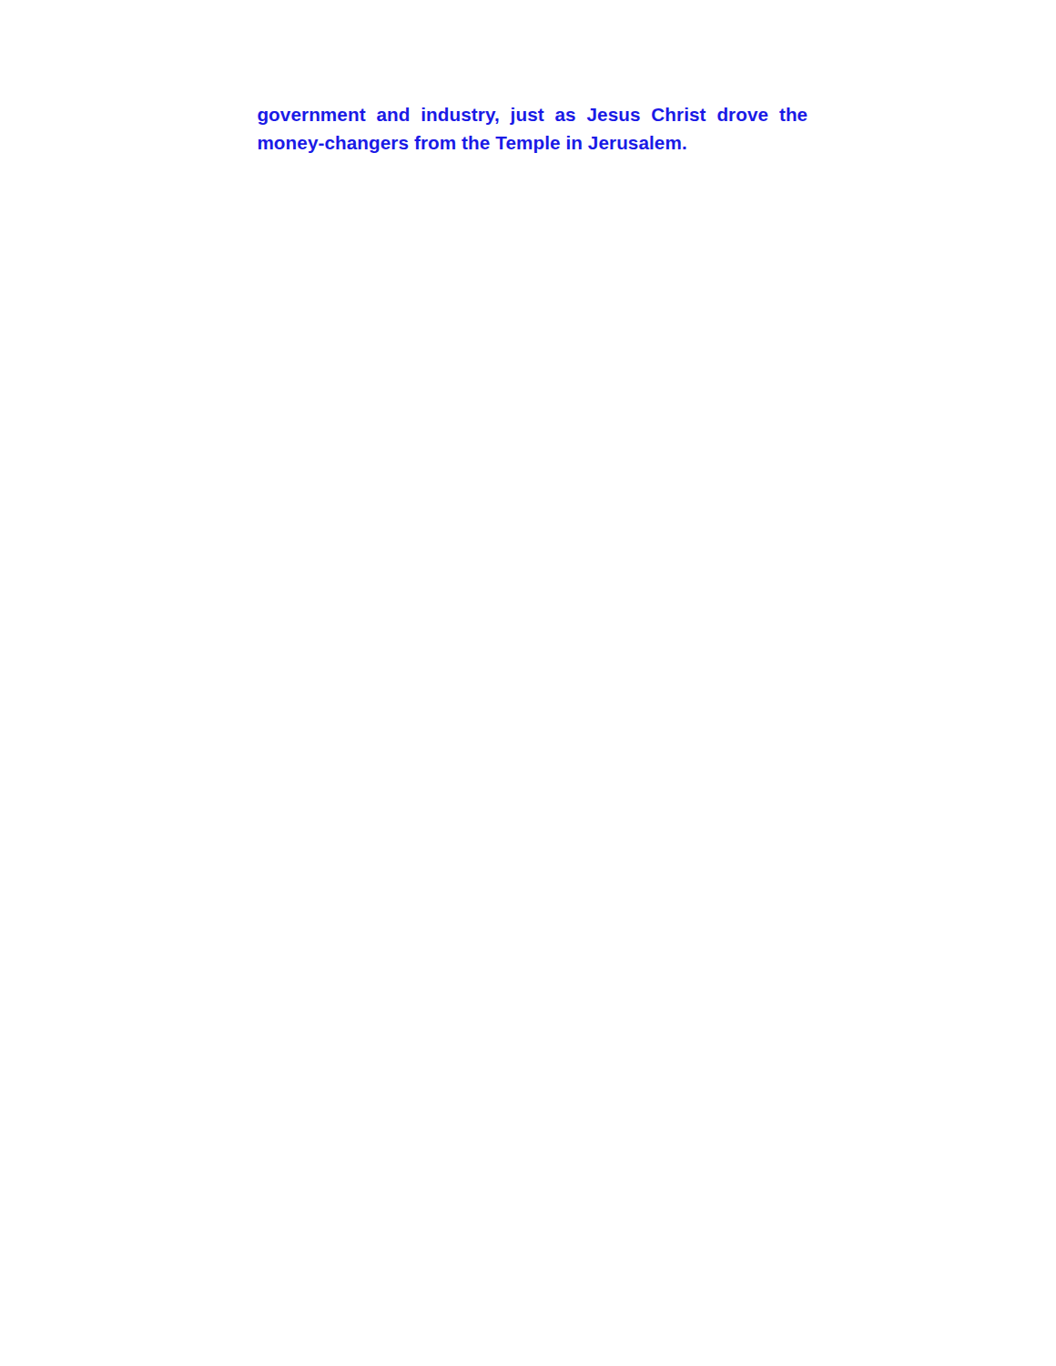government and industry, just as Jesus Christ drove the money-changers from the Temple in Jerusalem.